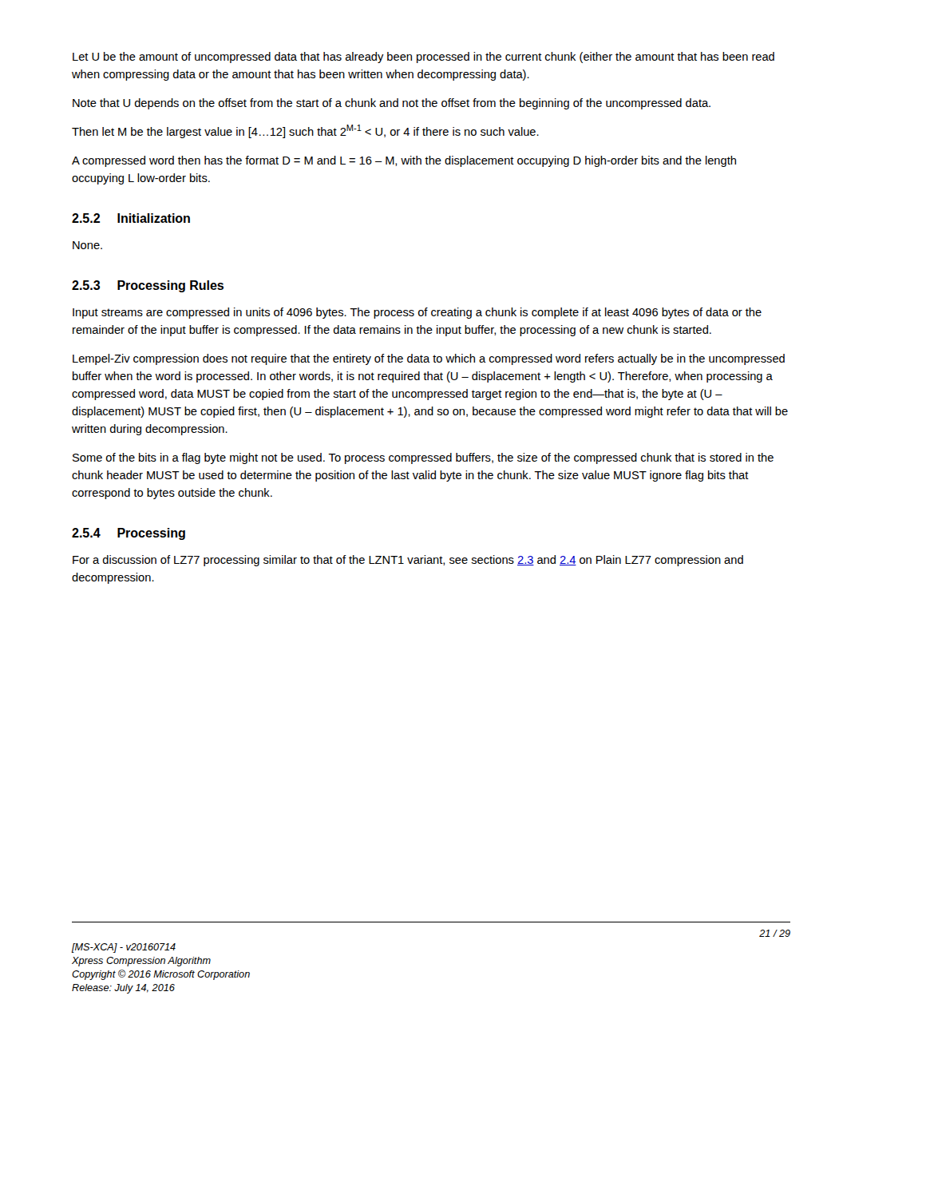Let U be the amount of uncompressed data that has already been processed in the current chunk (either the amount that has been read when compressing data or the amount that has been written when decompressing data).
Note that U depends on the offset from the start of a chunk and not the offset from the beginning of the uncompressed data.
Then let M be the largest value in [4…12] such that 2M-1 < U, or 4 if there is no such value.
A compressed word then has the format D = M and L = 16 – M, with the displacement occupying D high-order bits and the length occupying L low-order bits.
2.5.2 Initialization
None.
2.5.3 Processing Rules
Input streams are compressed in units of 4096 bytes. The process of creating a chunk is complete if at least 4096 bytes of data or the remainder of the input buffer is compressed. If the data remains in the input buffer, the processing of a new chunk is started.
Lempel-Ziv compression does not require that the entirety of the data to which a compressed word refers actually be in the uncompressed buffer when the word is processed. In other words, it is not required that (U – displacement + length < U). Therefore, when processing a compressed word, data MUST be copied from the start of the uncompressed target region to the end—that is, the byte at (U – displacement) MUST be copied first, then (U – displacement + 1), and so on, because the compressed word might refer to data that will be written during decompression.
Some of the bits in a flag byte might not be used. To process compressed buffers, the size of the compressed chunk that is stored in the chunk header MUST be used to determine the position of the last valid byte in the chunk. The size value MUST ignore flag bits that correspond to bytes outside the chunk.
2.5.4 Processing
For a discussion of LZ77 processing similar to that of the LZNT1 variant, see sections 2.3 and 2.4 on Plain LZ77 compression and decompression.
21 / 29
[MS-XCA] - v20160714
Xpress Compression Algorithm
Copyright © 2016 Microsoft Corporation
Release: July 14, 2016